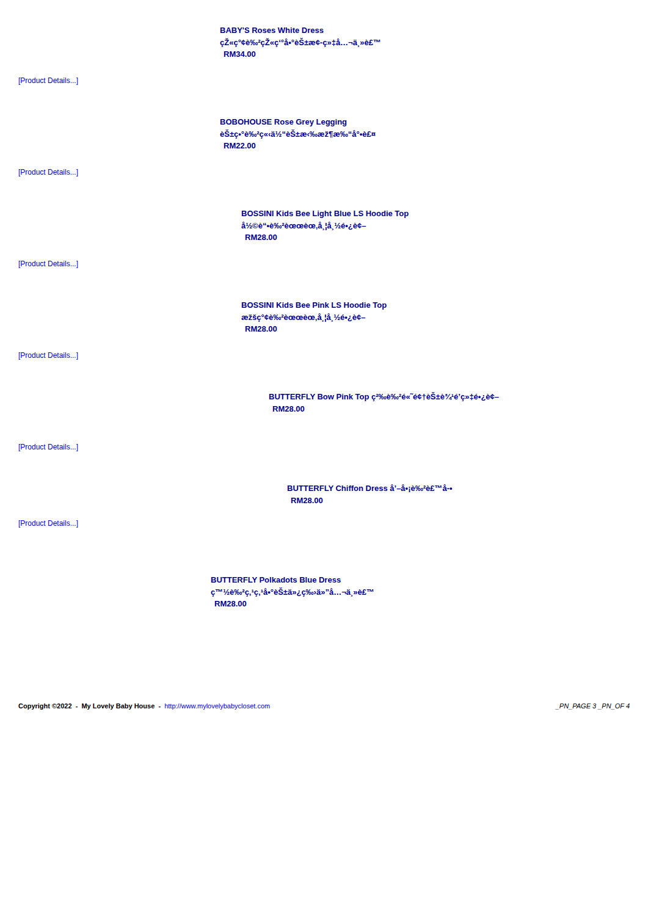BABY'S Roses White Dress
çŽ«ç°¢è‰²çŽ«ç‘°å•°èŠ±æ¢-ç»‡å…¬ä¸»è£™
RM34.00
[Product Details...]
BOBOHOUSE Rose Grey Legging
èŠ±ç•°è‰²ç«‹ä½“èŠ±æ‹‰æž¶æ‰“å°•è£¤
RM22.00
[Product Details...]
BOSSINI Kids Bee Light Blue LS Hoodie Top
å½©è“•è‰²èœœèœ‚å¸¦å¸½é•¿è¢–
RM28.00
[Product Details...]
BOSSINI Kids Bee Pink LS Hoodie Top
æžšç°¢è‰²èœœèœ‚å¸¦å¸½é•¿è¢–
RM28.00
[Product Details...]
BUTTERFLY Bow Pink Top ç²‰è‰²é«˜é¢†èŠ±è¾¹é’ç»‡é•¿è¢–
RM28.00
[Product Details...]
BUTTERFLY Chiffon Dress å’–å•¡è‰²è£™å-•
RM28.00
[Product Details...]
BUTTERFLY Polkadots Blue Dress
ç™½è‰²ç‚¹ç‚¹å•°èŠ±ä»¿ç‰›ä»”å…¬ä¸»è£™
RM28.00
Copyright ©2022 - My Lovely Baby House - http://www.mylovelybabycloset.com
_PN_PAGE 3 _PN_OF 4